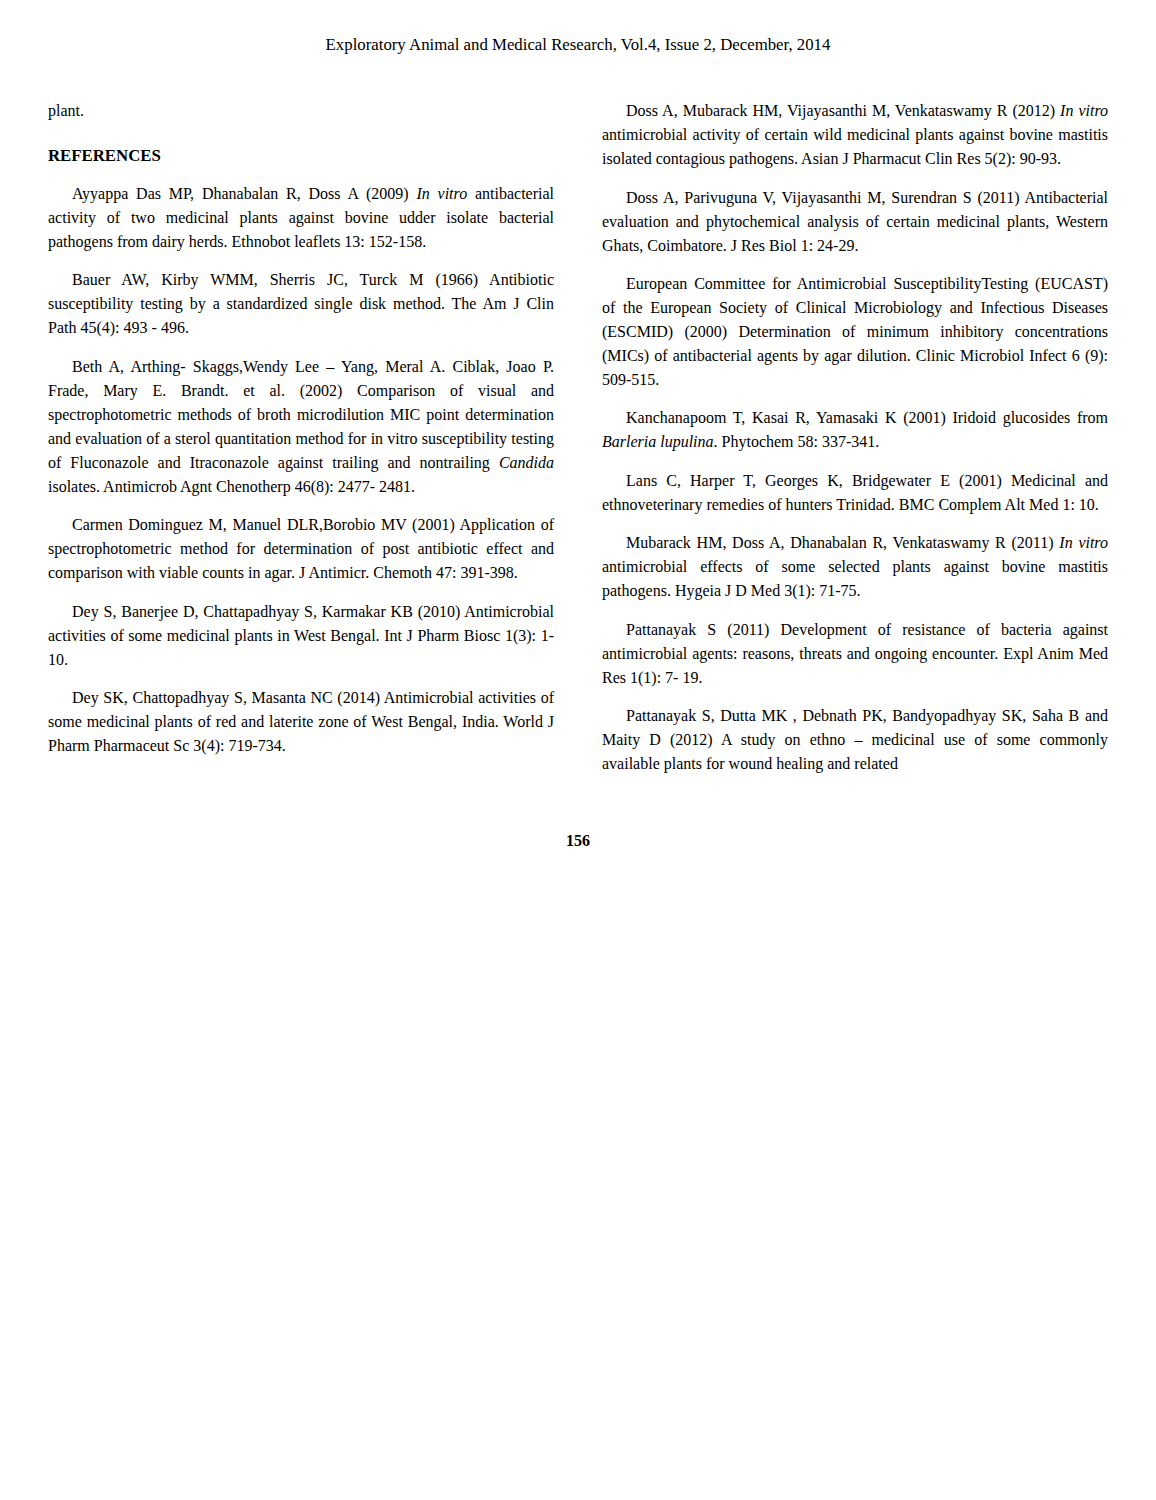Exploratory Animal and Medical Research, Vol.4, Issue 2, December, 2014
plant.
REFERENCES
Ayyappa Das MP, Dhanabalan R, Doss A (2009) In vitro antibacterial activity of two medicinal plants against bovine udder isolate bacterial pathogens from dairy herds. Ethnobot leaflets 13: 152-158.
Bauer AW, Kirby WMM, Sherris JC, Turck M (1966) Antibiotic susceptibility testing by a standardized single disk method. The Am J Clin Path 45(4): 493 - 496.
Beth A, Arthing- Skaggs,Wendy Lee – Yang, Meral A. Ciblak, Joao P. Frade, Mary E. Brandt. et al. (2002) Comparison of visual and spectrophotometric methods of broth microdilution MIC point determination and evaluation of a sterol quantitation method for in vitro susceptibility testing of Fluconazole and Itraconazole against trailing and nontrailing Candida isolates. Antimicrob Agnt Chenotherp 46(8): 2477- 2481.
Carmen Dominguez M, Manuel DLR,Borobio MV (2001) Application of spectrophotometric method for determination of post antibiotic effect and comparison with viable counts in agar. J Antimicr. Chemoth 47: 391-398.
Dey S, Banerjee D, Chattapadhyay S, Karmakar KB (2010) Antimicrobial activities of some medicinal plants in West Bengal. Int J Pharm Biosc 1(3): 1-10.
Dey SK, Chattopadhyay S, Masanta NC (2014) Antimicrobial activities of some medicinal plants of red and laterite zone of West Bengal, India. World J Pharm Pharmaceut Sc 3(4): 719-734.
Doss A, Mubarack HM, Vijayasanthi M, Venkataswamy R (2012) In vitro antimicrobial activity of certain wild medicinal plants against bovine mastitis isolated contagious pathogens. Asian J Pharmacut Clin Res 5(2): 90-93.
Doss A, Parivuguna V, Vijayasanthi M, Surendran S (2011) Antibacterial evaluation and phytochemical analysis of certain medicinal plants, Western Ghats, Coimbatore. J Res Biol 1: 24-29.
European Committee for Antimicrobial SusceptibilityTesting (EUCAST) of the European Society of Clinical Microbiology and Infectious Diseases (ESCMID) (2000) Determination of minimum inhibitory concentrations (MICs) of antibacterial agents by agar dilution. Clinic Microbiol Infect 6 (9): 509-515.
Kanchanapoom T, Kasai R, Yamasaki K (2001) Iridoid glucosides from Barleria lupulina. Phytochem 58: 337-341.
Lans C, Harper T, Georges K, Bridgewater E (2001) Medicinal and ethnoveterinary remedies of hunters Trinidad. BMC Complem Alt Med 1: 10.
Mubarack HM, Doss A, Dhanabalan R, Venkataswamy R (2011) In vitro antimicrobial effects of some selected plants against bovine mastitis pathogens. Hygeia J D Med 3(1): 71-75.
Pattanayak S (2011) Development of resistance of bacteria against antimicrobial agents: reasons, threats and ongoing encounter. Expl Anim Med Res 1(1): 7- 19.
Pattanayak S, Dutta MK , Debnath PK, Bandyopadhyay SK, Saha B and Maity D (2012) A study on ethno – medicinal use of some commonly available plants for wound healing and related
156